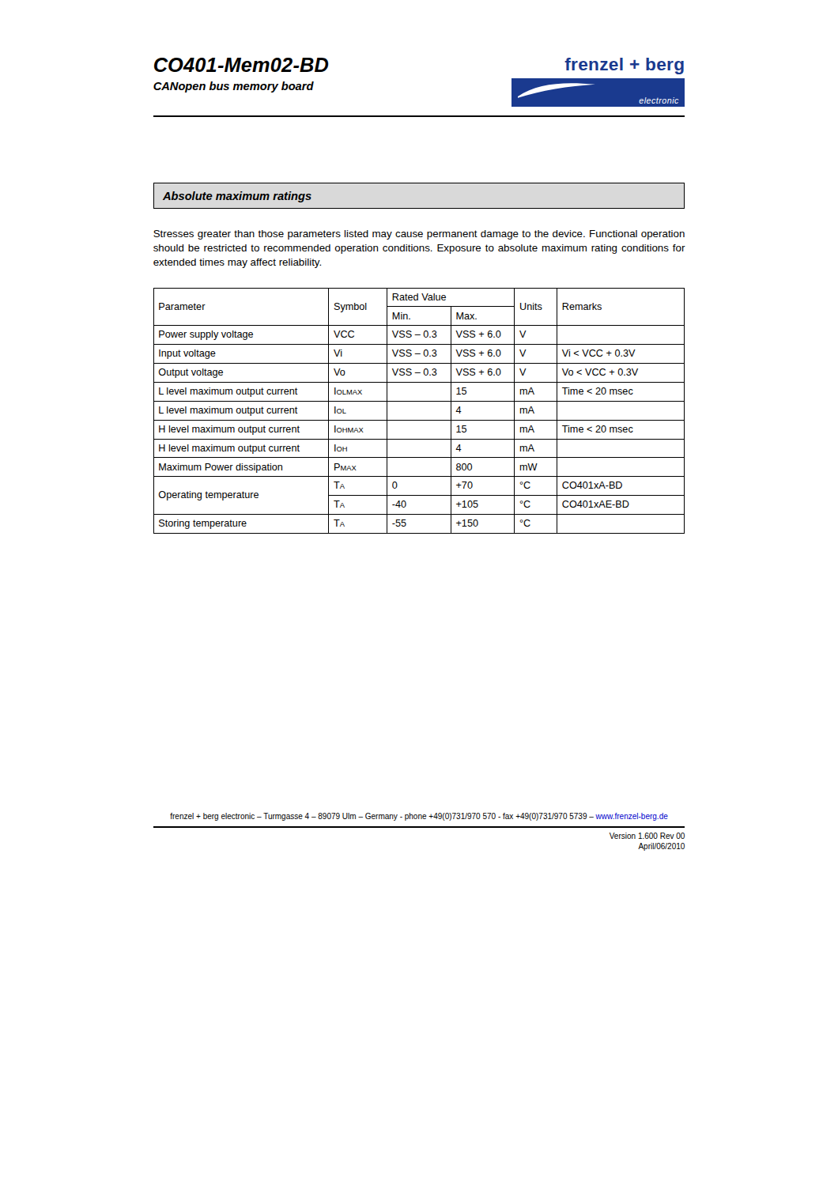CO401-Mem02-BD
CANopen bus memory board
frenzel + berg
electronic
Absolute maximum ratings
Stresses greater than those parameters listed may cause permanent damage to the device. Functional operation should be restricted to recommended operation conditions. Exposure to absolute maximum rating conditions for extended times may affect reliability.
| Parameter | Symbol | Rated Value | Units | Remarks |
| --- | --- | --- | --- | --- |
| Min. | Max. |
| Power supply voltage | VCC | VSS – 0.3 | VSS + 6.0 | V | |
| Input voltage | Vi | VSS – 0.3 | VSS + 6.0 | V | Vi < VCC + 0.3V |
| Output voltage | Vo | VSS – 0.3 | VSS + 6.0 | V | Vo < VCC + 0.3V |
| L level maximum output current | I OLMAX | | 15 | mA | Time < 20 msec |
| L level maximum output current | I OL | | 4 | mA | |
| H level maximum output current | I OHMAX | | 15 | mA | Time < 20 msec |
| H level maximum output current | I OH | | 4 | mA | |
| Maximum Power dissipation | P MAX | | 800 | mW | |
| Operating temperature | T A | 0 | +70 | °C | CO401xA-BD |
| T A | -40 | +105 | °C | CO401xAE-BD |
| Storing temperature | T A | -55 | +150 | °C | |
frenzel + berg electronic – Turmgasse 4 – 89079 Ulm – Germany - phone +49(0)731/970 570 - fax +49(0)731/970 5739 – www.frenzel-berg.de
Version 1.600 Rev 00
April/06/2010